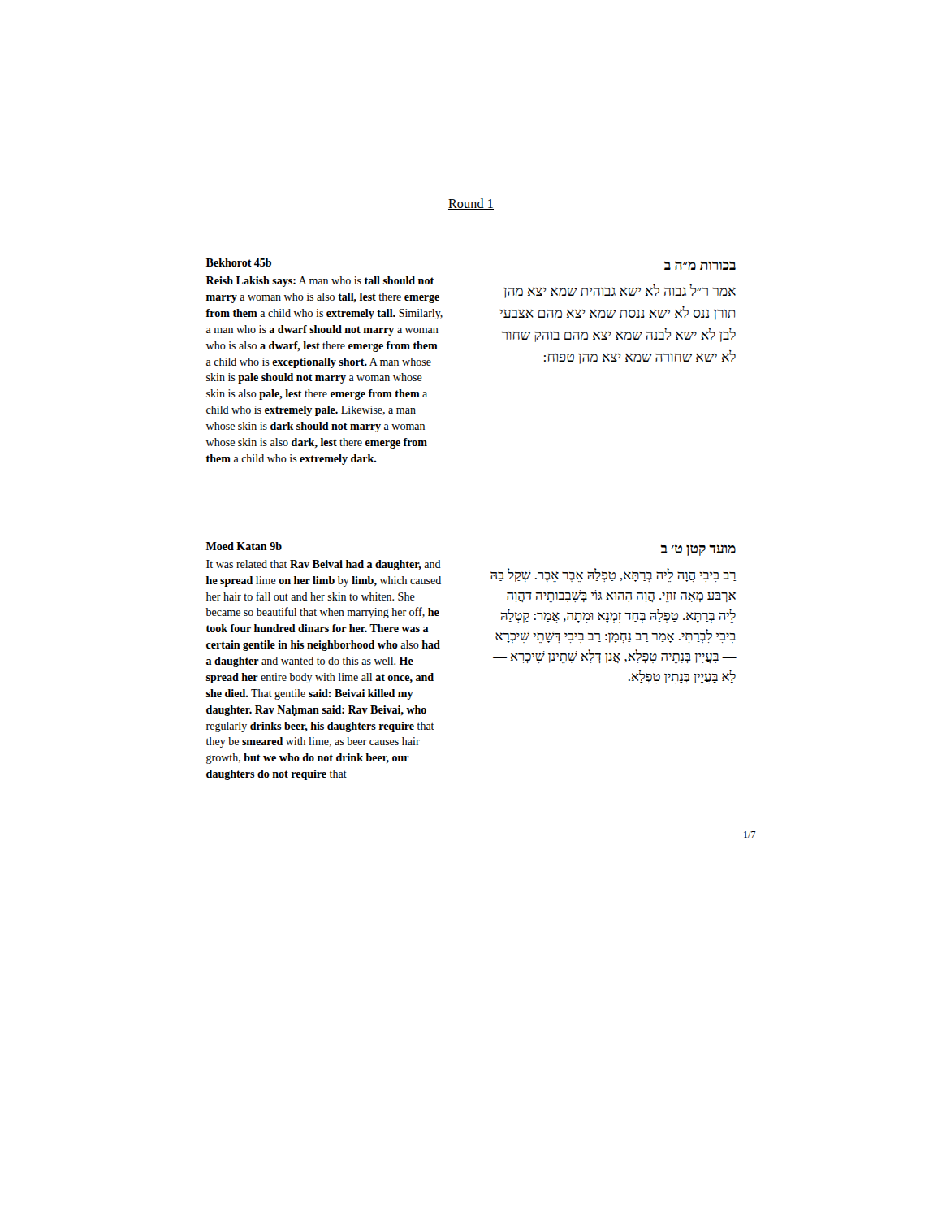Round 1
Bekhorot 45b
Reish Lakish says: A man who is tall should not marry a woman who is also tall, lest there emerge from them a child who is extremely tall. Similarly, a man who is a dwarf should not marry a woman who is also a dwarf, lest there emerge from them a child who is exceptionally short. A man whose skin is pale should not marry a woman whose skin is also pale, lest there emerge from them a child who is extremely pale. Likewise, a man whose skin is dark should not marry a woman whose skin is also dark, lest there emerge from them a child who is extremely dark.
בכורות מ״ה ב
אמר ר״ל גבוה לא ישא גבוהית שמא יצא מהן תורן ננס לא ישא ננסת שמא יצא מהם אצבעי לבן לא ישא לבנה שמא יצא מהם בוהק שחור לא ישא שחורה שמא יצא מהן טפוח:
Moed Katan 9b
It was related that Rav Beivai had a daughter, and he spread lime on her limb by limb, which caused her hair to fall out and her skin to whiten. She became so beautiful that when marrying her off, he took four hundred dinars for her. There was a certain gentile in his neighborhood who also had a daughter and wanted to do this as well. He spread her entire body with lime all at once, and she died. That gentile said: Beivai killed my daughter. Rav Naḥman said: Rav Beivai, who regularly drinks beer, his daughters require that they be smeared with lime, as beer causes hair growth, but we who do not drink beer, our daughters do not require that
מועד קטן ט׳ ב
רַב בִּיבִי הֲוָה לֵיה בְּרַתָּא, טַפְלַהּ אֵבֶר אֵבֶר. שְׁקַל בַּהּ אַרְבַּע מְאָה זוּזֵי. הֲוָה הָהוּא גּוֹי בְּשִׁבָבוּתֵיה דַּהֲוָה לֵיה בְּרַתָּא. טַפְלַהּ בְּחַד זִמְנָא וּמִתָה, אֲמַר: קַטְלַהּ בִּיבִי לִבְרַתִּי. אָמַר רַב נַחְמָן: רַב בִּיבִי דְּשָׁתֵי שִׁיכְרָא — בָּעֲיָין בְּנָתֵיה טִפְלָא, אֲנַן דְּלָא שָׁתֵינַן שִׁיכְרָא — לָא בָּעֲיָין בְּנָתִין טִפְלָא.
1/7